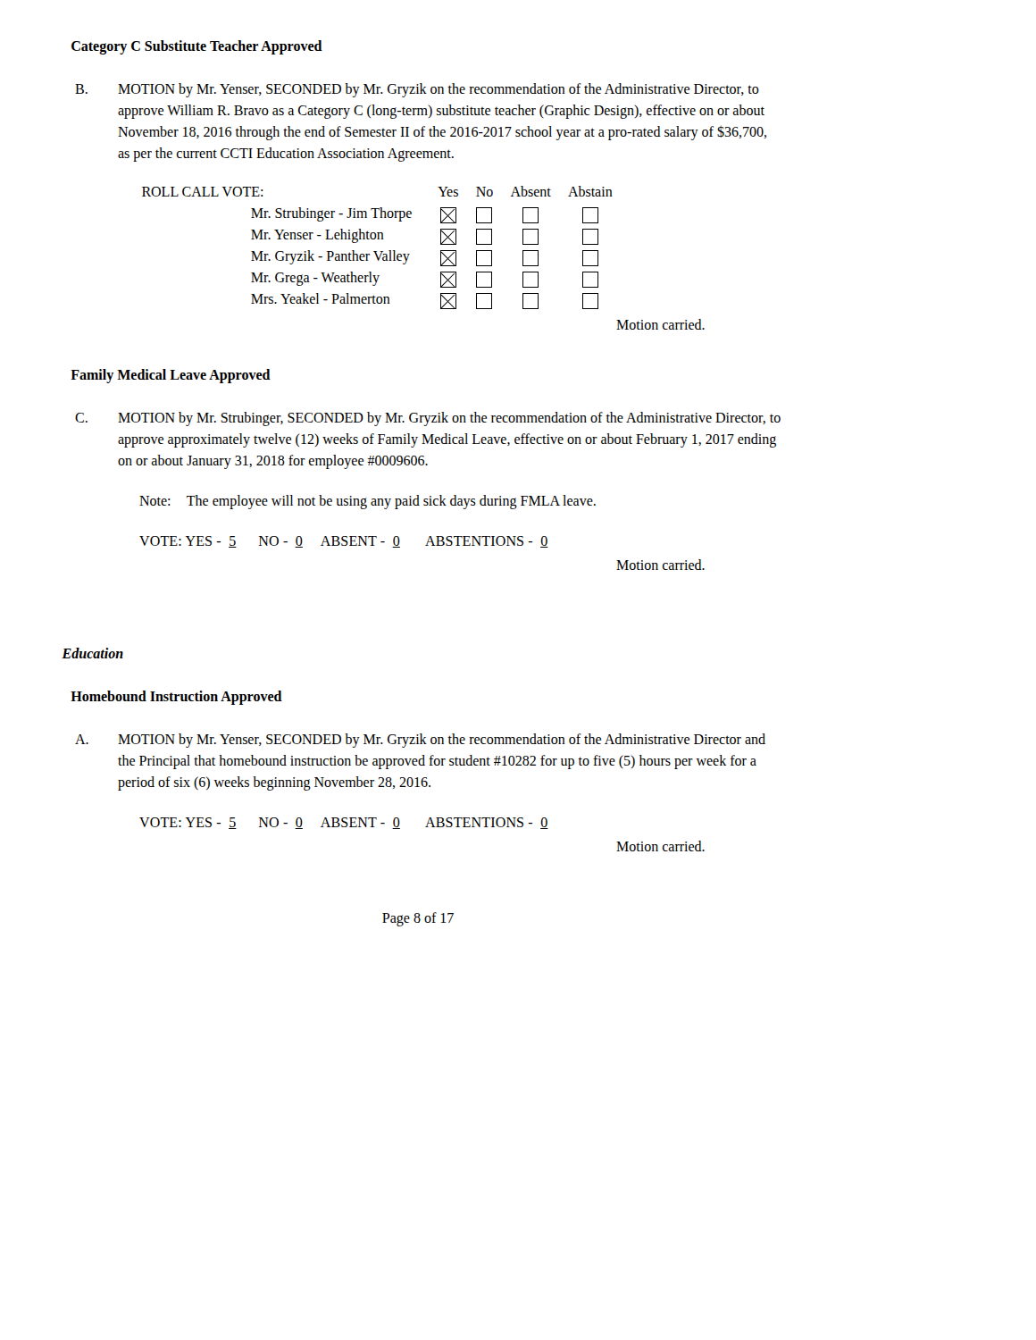Category C Substitute Teacher Approved
B.
MOTION by Mr. Yenser, SECONDED by Mr. Gryzik on the recommendation of the Administrative Director, to approve William R. Bravo as a Category C (long-term) substitute teacher (Graphic Design), effective on or about November 18, 2016 through the end of Semester II of the 2016-2017 school year at a pro-rated salary of $36,700, as per the current CCTI Education Association Agreement.
| ROLL CALL VOTE: | Yes | No | Absent | Abstain |
| Mr. Strubinger - Jim Thorpe | | | | |
| Mr. Yenser - Lehighton | | | | |
| Mr. Gryzik - Panther Valley | | | | |
| Mr. Grega - Weatherly | | | | |
| Mrs. Yeakel - Palmerton | | | | |
Motion carried.
Family Medical Leave Approved
C.
MOTION by Mr. Strubinger, SECONDED by Mr. Gryzik on the recommendation of the Administrative Director, to approve approximately twelve (12) weeks of Family Medical Leave, effective on or about February 1, 2017 ending on or about January 31, 2018 for employee #0009606.
Note: The employee will not be using any paid sick days during FMLA leave.
VOTE: YES - 5 NO - 0 ABSENT - 0 ABSTENTIONS - 0
Motion carried.
Education
Homebound Instruction Approved
A.
MOTION by Mr. Yenser, SECONDED by Mr. Gryzik on the recommendation of the Administrative Director and the Principal that homebound instruction be approved for student #10282 for up to five (5) hours per week for a period of six (6) weeks beginning November 28, 2016.
VOTE: YES - 5 NO - 0 ABSENT - 0 ABSTENTIONS - 0
Motion carried.
Page 8 of 17